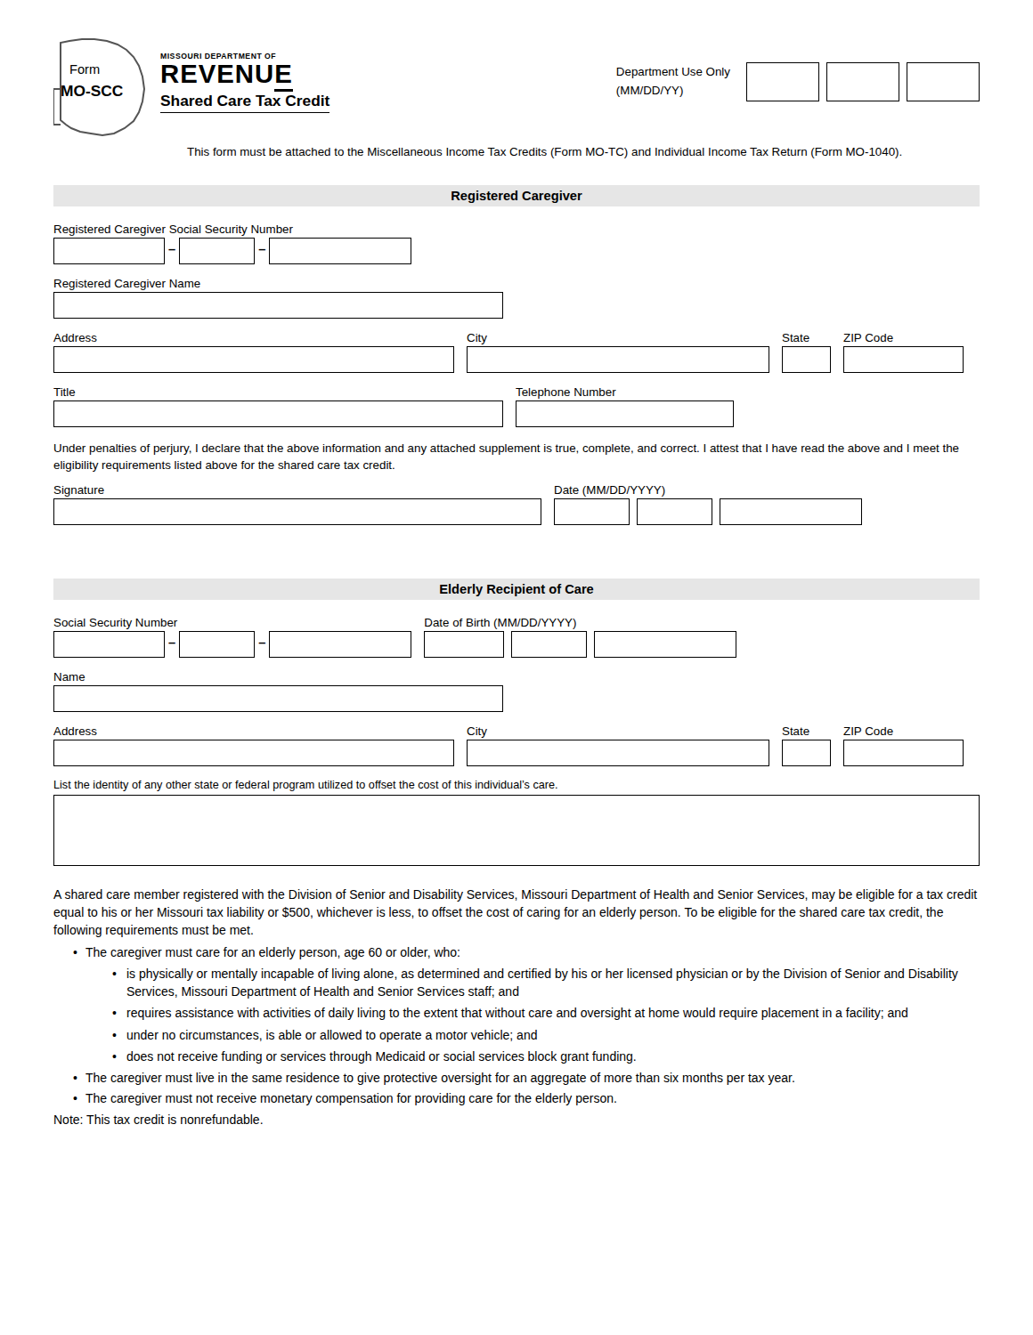Form
MO-SCC
MISSOURI DEPARTMENT OF
REVENUE
Shared Care Tax Credit
Department Use Only
(MM/DD/YY)
This form must be attached to the Miscellaneous Income Tax Credits (Form MO-TC) and Individual Income Tax Return (Form MO-1040).
Registered Caregiver
Registered Caregiver Social Security Number
–
–
Registered Caregiver Name
Address
City
State
ZIP Code
Title
Telephone Number
Under penalties of perjury, I declare that the above information and any attached supplement is true, complete, and correct. I attest that I have read the above and I meet the eligibility requirements listed above for the shared care tax credit.
Signature
Date (MM/DD/YYYY)
Elderly Recipient of Care
Social Security Number
–
–
Date of Birth (MM/DD/YYYY)
Name
Address
City
State
ZIP Code
List the identity of any other state or federal program utilized to offset the cost of this individual’s care.
A shared care member registered with the Division of Senior and Disability Services, Missouri Department of Health and Senior Services, may be eligible for a tax credit equal to his or her Missouri tax liability or $500, whichever is less, to offset the cost of caring for an elderly person. To be eligible for the shared care tax credit, the following requirements must be met.
The caregiver must care for an elderly person, age 60 or older, who:
is physically or mentally incapable of living alone, as determined and certified by his or her licensed physician or by the Division of Senior and Disability Services, Missouri Department of Health and Senior Services staff; and
requires assistance with activities of daily living to the extent that without care and oversight at home would require placement in a facility; and
under no circumstances, is able or allowed to operate a motor vehicle; and
does not receive funding or services through Medicaid or social services block grant funding.
The caregiver must live in the same residence to give protective oversight for an aggregate of more than six months per tax year.
The caregiver must not receive monetary compensation for providing care for the elderly person.
Note: This tax credit is nonrefundable.